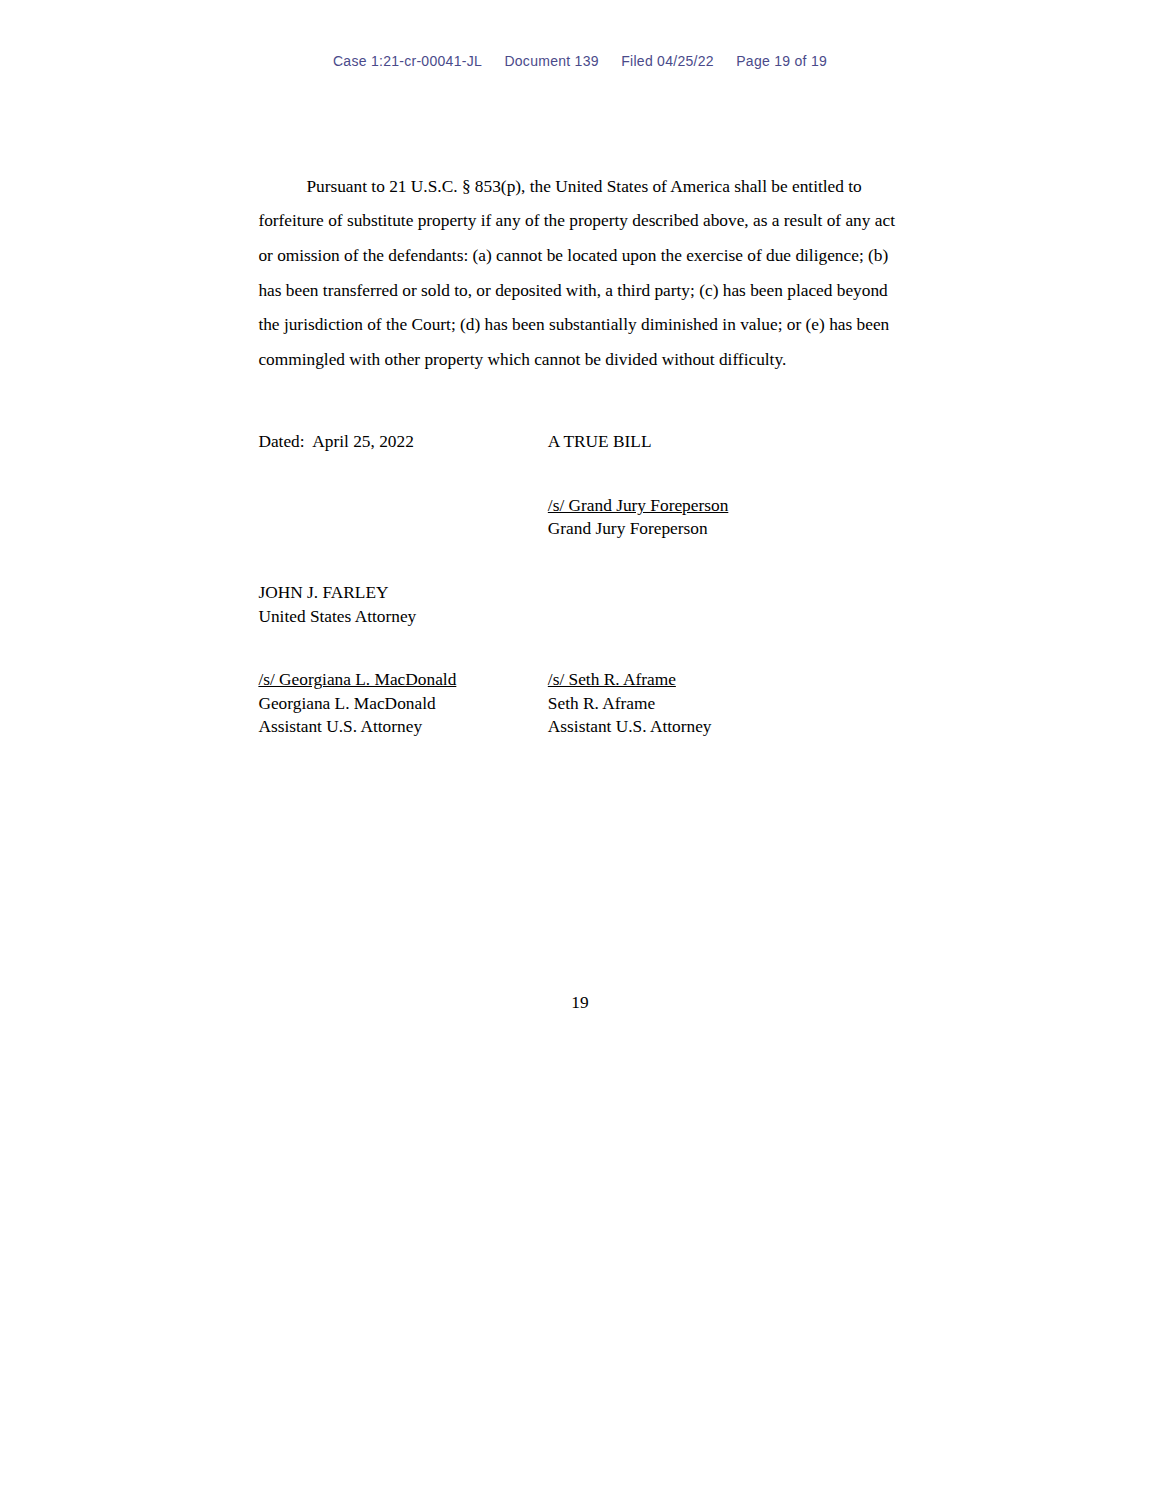Case 1:21-cr-00041-JL Document 139 Filed 04/25/22 Page 19 of 19
Pursuant to 21 U.S.C. § 853(p), the United States of America shall be entitled to forfeiture of substitute property if any of the property described above, as a result of any act or omission of the defendants: (a) cannot be located upon the exercise of due diligence; (b) has been transferred or sold to, or deposited with, a third party; (c) has been placed beyond the jurisdiction of the Court; (d) has been substantially diminished in value; or (e) has been commingled with other property which cannot be divided without difficulty.
| Dated: April 25, 2022 | A TRUE BILL |
| | /s/ Grand Jury Foreperson Grand Jury Foreperson |
| JOHN J. FARLEY United States Attorney | |
| /s/ Georgiana L. MacDonald Georgiana L. MacDonald Assistant U.S. Attorney | /s/ Seth R. Aframe Seth R. Aframe Assistant U.S. Attorney |
19